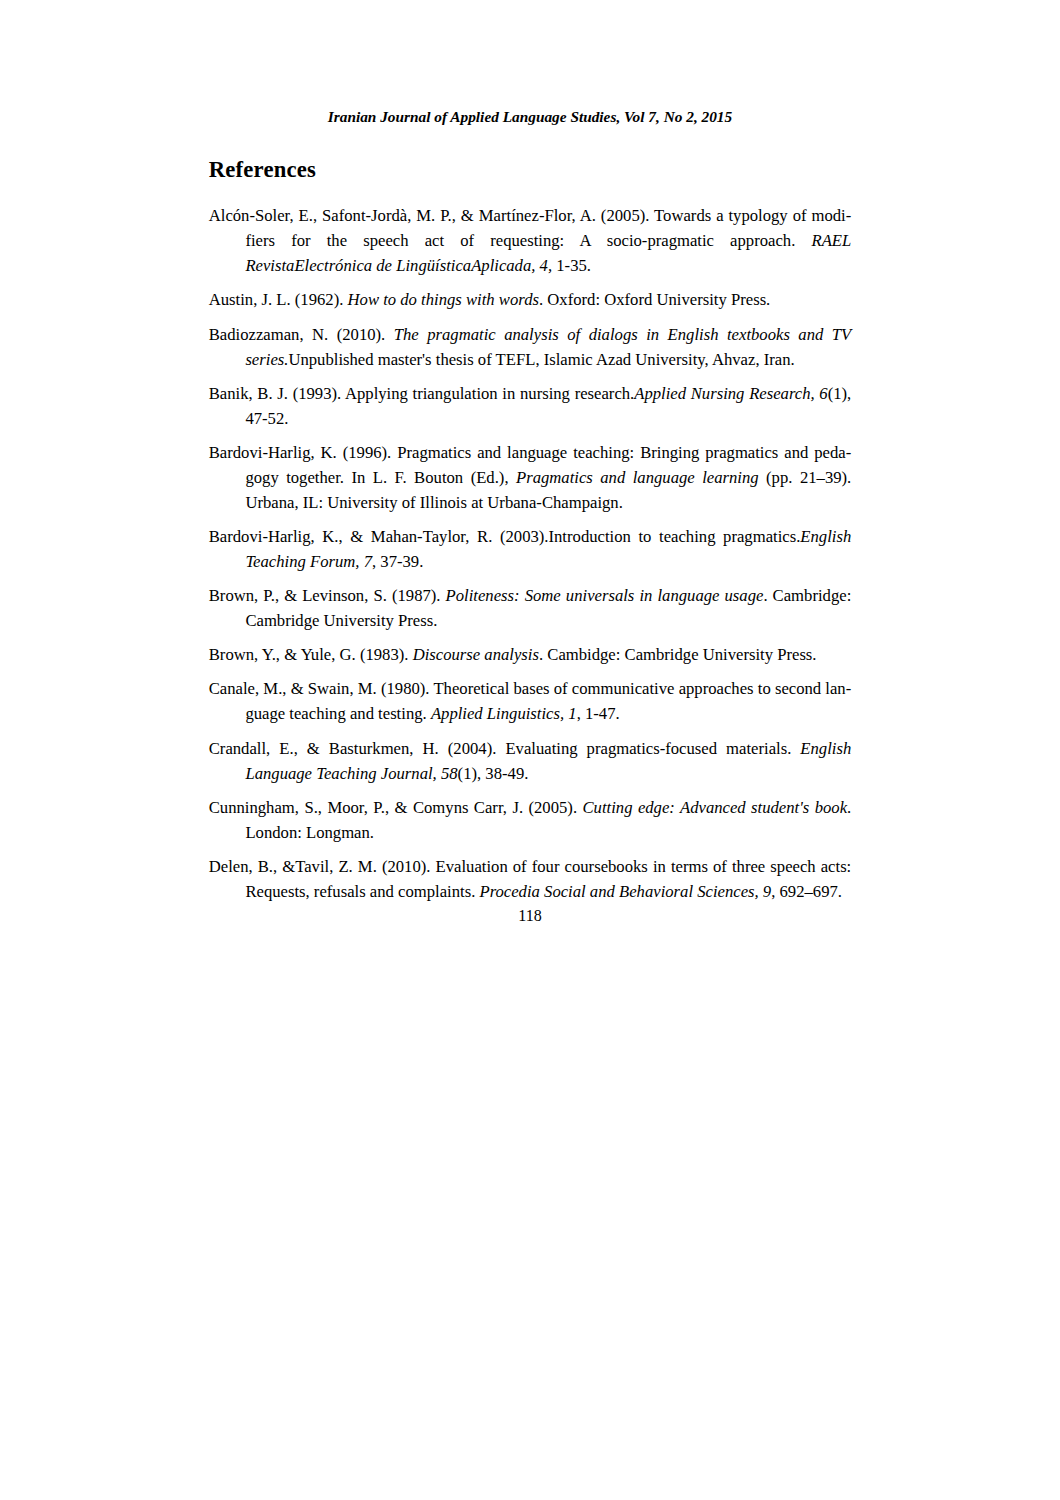Iranian Journal of Applied Language Studies, Vol 7, No 2, 2015
References
Alcón-Soler, E., Safont-Jordà, M. P., & Martínez-Flor, A. (2005). Towards a typology of modifiers for the speech act of requesting: A socio-pragmatic approach. RAEL RevistaElectrónica de LingüísticaAplicada, 4, 1-35.
Austin, J. L. (1962). How to do things with words. Oxford: Oxford University Press.
Badiozzaman, N. (2010). The pragmatic analysis of dialogs in English textbooks and TV series. Unpublished master's thesis of TEFL, Islamic Azad University, Ahvaz, Iran.
Banik, B. J. (1993). Applying triangulation in nursing research.Applied Nursing Research, 6(1), 47-52.
Bardovi-Harlig, K. (1996). Pragmatics and language teaching: Bringing pragmatics and pedagogy together. In L. F. Bouton (Ed.), Pragmatics and language learning (pp. 21–39). Urbana, IL: University of Illinois at Urbana-Champaign.
Bardovi-Harlig, K., & Mahan-Taylor, R. (2003).Introduction to teaching pragmatics.English Teaching Forum, 7, 37-39.
Brown, P., & Levinson, S. (1987). Politeness: Some universals in language usage. Cambridge: Cambridge University Press.
Brown, Y., & Yule, G. (1983). Discourse analysis. Cambidge: Cambridge University Press.
Canale, M., & Swain, M. (1980). Theoretical bases of communicative approaches to second language teaching and testing. Applied Linguistics, 1, 1-47.
Crandall, E., & Basturkmen, H. (2004). Evaluating pragmatics-focused materials. English Language Teaching Journal, 58(1), 38-49.
Cunningham, S., Moor, P., & Comyns Carr, J. (2005). Cutting edge: Advanced student's book. London: Longman.
Delen, B., &Tavil, Z. M. (2010). Evaluation of four coursebooks in terms of three speech acts: Requests, refusals and complaints. Procedia Social and Behavioral Sciences, 9, 692–697.
118